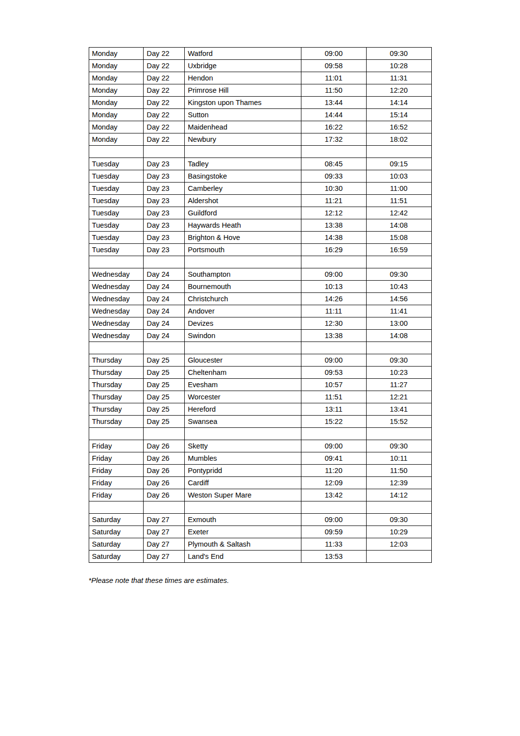| Monday | Day 22 | Watford | 09:00 | 09:30 |
| Monday | Day 22 | Uxbridge | 09:58 | 10:28 |
| Monday | Day 22 | Hendon | 11:01 | 11:31 |
| Monday | Day 22 | Primrose Hill | 11:50 | 12:20 |
| Monday | Day 22 | Kingston upon Thames | 13:44 | 14:14 |
| Monday | Day 22 | Sutton | 14:44 | 15:14 |
| Monday | Day 22 | Maidenhead | 16:22 | 16:52 |
| Monday | Day 22 | Newbury | 17:32 | 18:02 |
| Tuesday | Day 23 | Tadley | 08:45 | 09:15 |
| Tuesday | Day 23 | Basingstoke | 09:33 | 10:03 |
| Tuesday | Day 23 | Camberley | 10:30 | 11:00 |
| Tuesday | Day 23 | Aldershot | 11:21 | 11:51 |
| Tuesday | Day 23 | Guildford | 12:12 | 12:42 |
| Tuesday | Day 23 | Haywards Heath | 13:38 | 14:08 |
| Tuesday | Day 23 | Brighton & Hove | 14:38 | 15:08 |
| Tuesday | Day 23 | Portsmouth | 16:29 | 16:59 |
| Wednesday | Day 24 | Southampton | 09:00 | 09:30 |
| Wednesday | Day 24 | Bournemouth | 10:13 | 10:43 |
| Wednesday | Day 24 | Christchurch | 14:26 | 14:56 |
| Wednesday | Day 24 | Andover | 11:11 | 11:41 |
| Wednesday | Day 24 | Devizes | 12:30 | 13:00 |
| Wednesday | Day 24 | Swindon | 13:38 | 14:08 |
| Thursday | Day 25 | Gloucester | 09:00 | 09:30 |
| Thursday | Day 25 | Cheltenham | 09:53 | 10:23 |
| Thursday | Day 25 | Evesham | 10:57 | 11:27 |
| Thursday | Day 25 | Worcester | 11:51 | 12:21 |
| Thursday | Day 25 | Hereford | 13:11 | 13:41 |
| Thursday | Day 25 | Swansea | 15:22 | 15:52 |
| Friday | Day 26 | Sketty | 09:00 | 09:30 |
| Friday | Day 26 | Mumbles | 09:41 | 10:11 |
| Friday | Day 26 | Pontypridd | 11:20 | 11:50 |
| Friday | Day 26 | Cardiff | 12:09 | 12:39 |
| Friday | Day 26 | Weston Super Mare | 13:42 | 14:12 |
| Saturday | Day 27 | Exmouth | 09:00 | 09:30 |
| Saturday | Day 27 | Exeter | 09:59 | 10:29 |
| Saturday | Day 27 | Plymouth & Saltash | 11:33 | 12:03 |
| Saturday | Day 27 | Land's End | 13:53 | |
*Please note that these times are estimates.